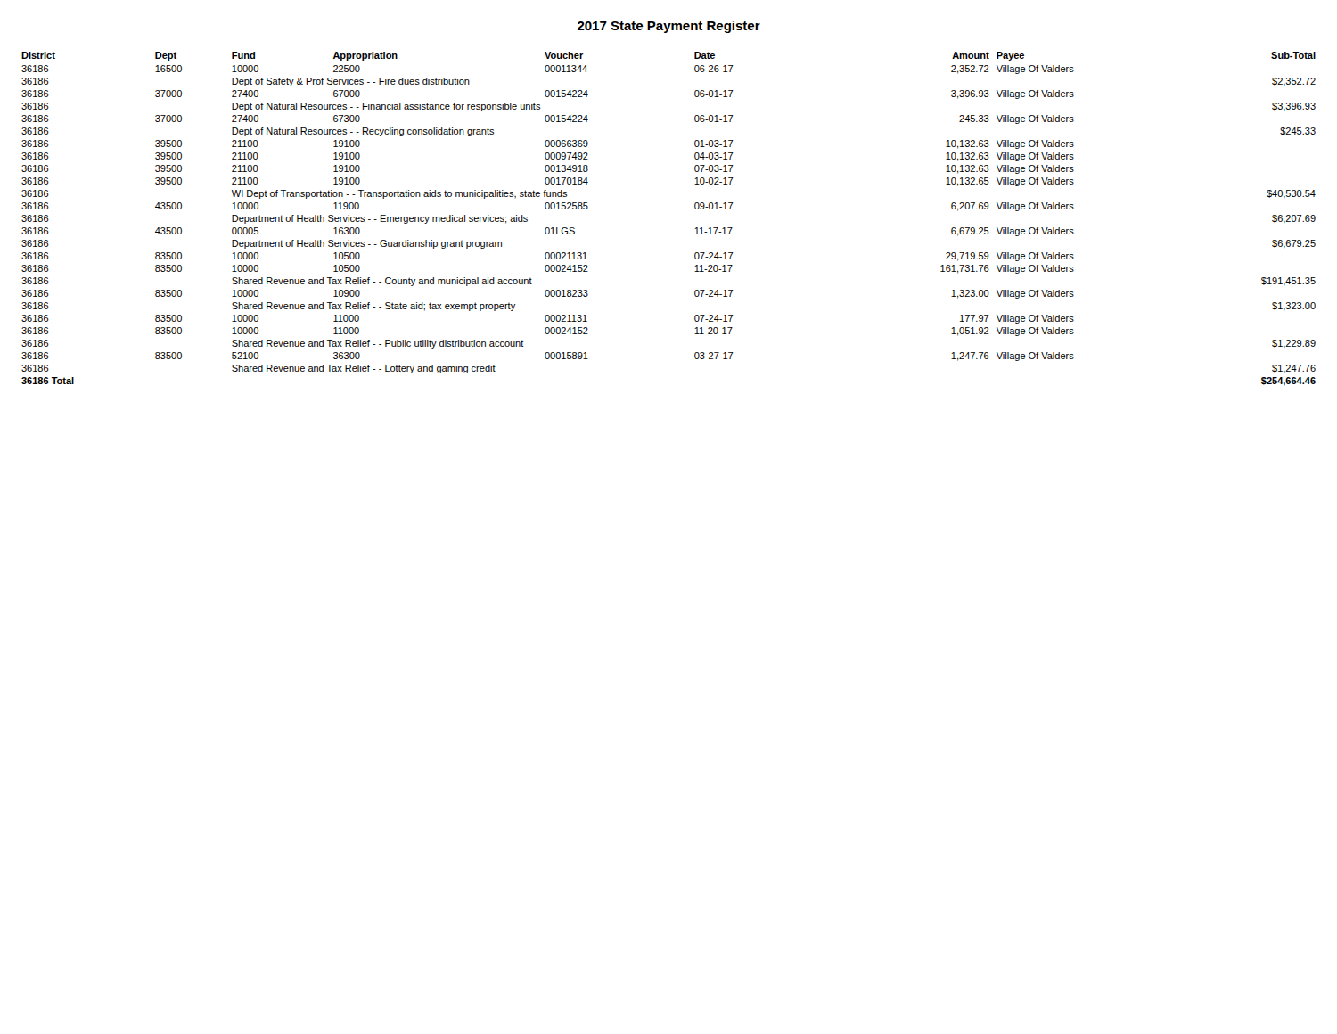2017 State Payment Register
| District | Dept | Fund | Appropriation | Voucher | Date | Amount | Payee | Sub-Total |
| --- | --- | --- | --- | --- | --- | --- | --- | --- |
| 36186 | 16500 | 10000 | 22500 | 00011344 | 06-26-17 | 2,352.72 | Village Of Valders | |
| 36186 | | Dept of Safety & Prof Services - - Fire dues distribution | | $2,352.72 |
| 36186 | 37000 | 27400 | 67000 | 00154224 | 06-01-17 | 3,396.93 | Village Of Valders | |
| 36186 | | Dept of Natural Resources - - Financial assistance for responsible units | | $3,396.93 |
| 36186 | 37000 | 27400 | 67300 | 00154224 | 06-01-17 | 245.33 | Village Of Valders | |
| 36186 | | Dept of Natural Resources - - Recycling consolidation grants | | $245.33 |
| 36186 | 39500 | 21100 | 19100 | 00066369 | 01-03-17 | 10,132.63 | Village Of Valders | |
| 36186 | 39500 | 21100 | 19100 | 00097492 | 04-03-17 | 10,132.63 | Village Of Valders | |
| 36186 | 39500 | 21100 | 19100 | 00134918 | 07-03-17 | 10,132.63 | Village Of Valders | |
| 36186 | 39500 | 21100 | 19100 | 00170184 | 10-02-17 | 10,132.65 | Village Of Valders | |
| 36186 | | WI Dept of Transportation - - Transportation aids to municipalities, state funds | | $40,530.54 |
| 36186 | 43500 | 10000 | 11900 | 00152585 | 09-01-17 | 6,207.69 | Village Of Valders | |
| 36186 | | Department of Health Services - - Emergency medical services; aids | | $6,207.69 |
| 36186 | 43500 | 00005 | 16300 | 01LGS | 11-17-17 | 6,679.25 | Village Of Valders | |
| 36186 | | Department of Health Services - - Guardianship grant program | | $6,679.25 |
| 36186 | 83500 | 10000 | 10500 | 00021131 | 07-24-17 | 29,719.59 | Village Of Valders | |
| 36186 | 83500 | 10000 | 10500 | 00024152 | 11-20-17 | 161,731.76 | Village Of Valders | |
| 36186 | | Shared Revenue and Tax Relief - - County and municipal aid account | | $191,451.35 |
| 36186 | 83500 | 10000 | 10900 | 00018233 | 07-24-17 | 1,323.00 | Village Of Valders | |
| 36186 | | Shared Revenue and Tax Relief - - State aid; tax exempt property | | $1,323.00 |
| 36186 | 83500 | 10000 | 11000 | 00021131 | 07-24-17 | 177.97 | Village Of Valders | |
| 36186 | 83500 | 10000 | 11000 | 00024152 | 11-20-17 | 1,051.92 | Village Of Valders | |
| 36186 | | Shared Revenue and Tax Relief - - Public utility distribution account | | $1,229.89 |
| 36186 | 83500 | 52100 | 36300 | 00015891 | 03-27-17 | 1,247.76 | Village Of Valders | |
| 36186 | | Shared Revenue and Tax Relief - - Lottery and gaming credit | | $1,247.76 |
| 36186 Total | | | | | | | | $254,664.46 |